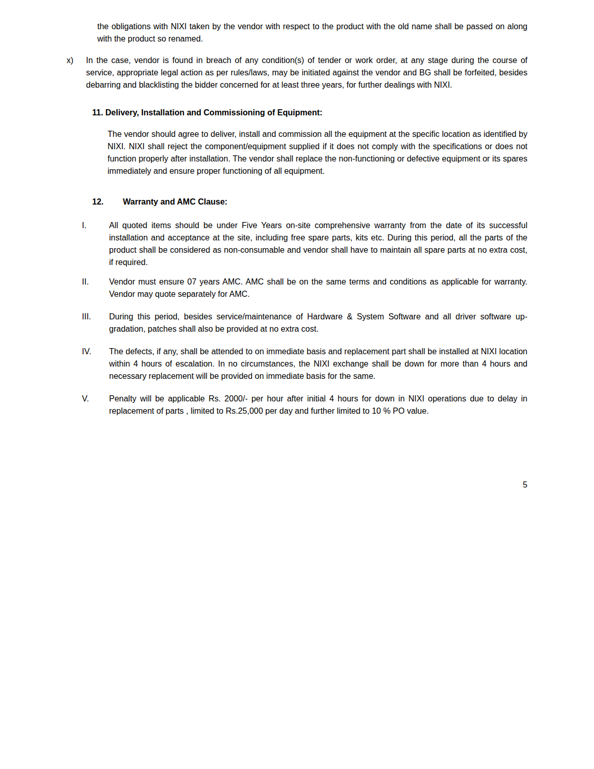the obligations with NIXI taken by the vendor with respect to the product with the old name shall be passed on along with the product so renamed.
x)
In the case, vendor is found in breach of any condition(s) of tender or work order, at any stage during the course of service, appropriate legal action as per rules/laws, may be initiated against the vendor and BG shall be forfeited, besides debarring and blacklisting the bidder concerned for at least three years, for further dealings with NIXI.
11. Delivery, Installation and Commissioning of Equipment:
The vendor should agree to deliver, install and commission all the equipment at the specific location as identified by NIXI. NIXI shall reject the component/equipment supplied if it does not comply with the specifications or does not function properly after installation. The vendor shall replace the non-functioning or defective equipment or its spares immediately and ensure proper functioning of all equipment.
12. Warranty and AMC Clause:
I.
All quoted items should be under Five Years on-site comprehensive warranty from the date of its successful installation and acceptance at the site, including free spare parts, kits etc. During this period, all the parts of the product shall be considered as non-consumable and vendor shall have to maintain all spare parts at no extra cost, if required.
II.
Vendor must ensure 07 years AMC. AMC shall be on the same terms and conditions as applicable for warranty. Vendor may quote separately for AMC.
III.
During this period, besides service/maintenance of Hardware & System Software and all driver software up-gradation, patches shall also be provided at no extra cost.
IV.
The defects, if any, shall be attended to on immediate basis and replacement part shall be installed at NIXI location within 4 hours of escalation. In no circumstances, the NIXI exchange shall be down for more than 4 hours and necessary replacement will be provided on immediate basis for the same.
V.
Penalty will be applicable Rs. 2000/- per hour after initial 4 hours for down in NIXI operations due to delay in replacement of parts , limited to Rs.25,000 per day and further limited to 10 % PO value.
5